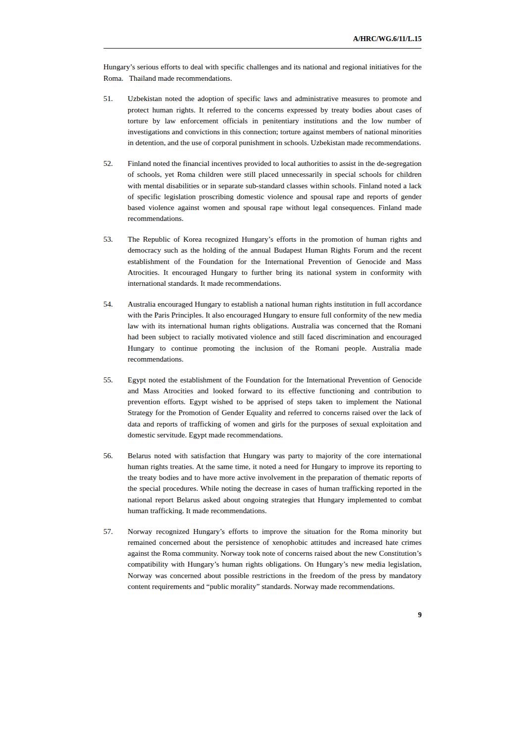A/HRC/WG.6/11/L.15
Hungary’s serious efforts to deal with specific challenges and its national and regional initiatives for the Roma. Thailand made recommendations.
51.
Uzbekistan noted the adoption of specific laws and administrative measures to promote and protect human rights. It referred to the concerns expressed by treaty bodies about cases of torture by law enforcement officials in penitentiary institutions and the low number of investigations and convictions in this connection; torture against members of national minorities in detention, and the use of corporal punishment in schools. Uzbekistan made recommendations.
52.
Finland noted the financial incentives provided to local authorities to assist in the de-segregation of schools, yet Roma children were still placed unnecessarily in special schools for children with mental disabilities or in separate sub-standard classes within schools. Finland noted a lack of specific legislation proscribing domestic violence and spousal rape and reports of gender based violence against women and spousal rape without legal consequences. Finland made recommendations.
53.
The Republic of Korea recognized Hungary’s efforts in the promotion of human rights and democracy such as the holding of the annual Budapest Human Rights Forum and the recent establishment of the Foundation for the International Prevention of Genocide and Mass Atrocities. It encouraged Hungary to further bring its national system in conformity with international standards. It made recommendations.
54.
Australia encouraged Hungary to establish a national human rights institution in full accordance with the Paris Principles. It also encouraged Hungary to ensure full conformity of the new media law with its international human rights obligations. Australia was concerned that the Romani had been subject to racially motivated violence and still faced discrimination and encouraged Hungary to continue promoting the inclusion of the Romani people. Australia made recommendations.
55.
Egypt noted the establishment of the Foundation for the International Prevention of Genocide and Mass Atrocities and looked forward to its effective functioning and contribution to prevention efforts. Egypt wished to be apprised of steps taken to implement the National Strategy for the Promotion of Gender Equality and referred to concerns raised over the lack of data and reports of trafficking of women and girls for the purposes of sexual exploitation and domestic servitude. Egypt made recommendations.
56.
Belarus noted with satisfaction that Hungary was party to majority of the core international human rights treaties. At the same time, it noted a need for Hungary to improve its reporting to the treaty bodies and to have more active involvement in the preparation of thematic reports of the special procedures. While noting the decrease in cases of human trafficking reported in the national report Belarus asked about ongoing strategies that Hungary implemented to combat human trafficking. It made recommendations.
57.
Norway recognized Hungary’s efforts to improve the situation for the Roma minority but remained concerned about the persistence of xenophobic attitudes and increased hate crimes against the Roma community. Norway took note of concerns raised about the new Constitution’s compatibility with Hungary’s human rights obligations. On Hungary’s new media legislation, Norway was concerned about possible restrictions in the freedom of the press by mandatory content requirements and “public morality” standards. Norway made recommendations.
9